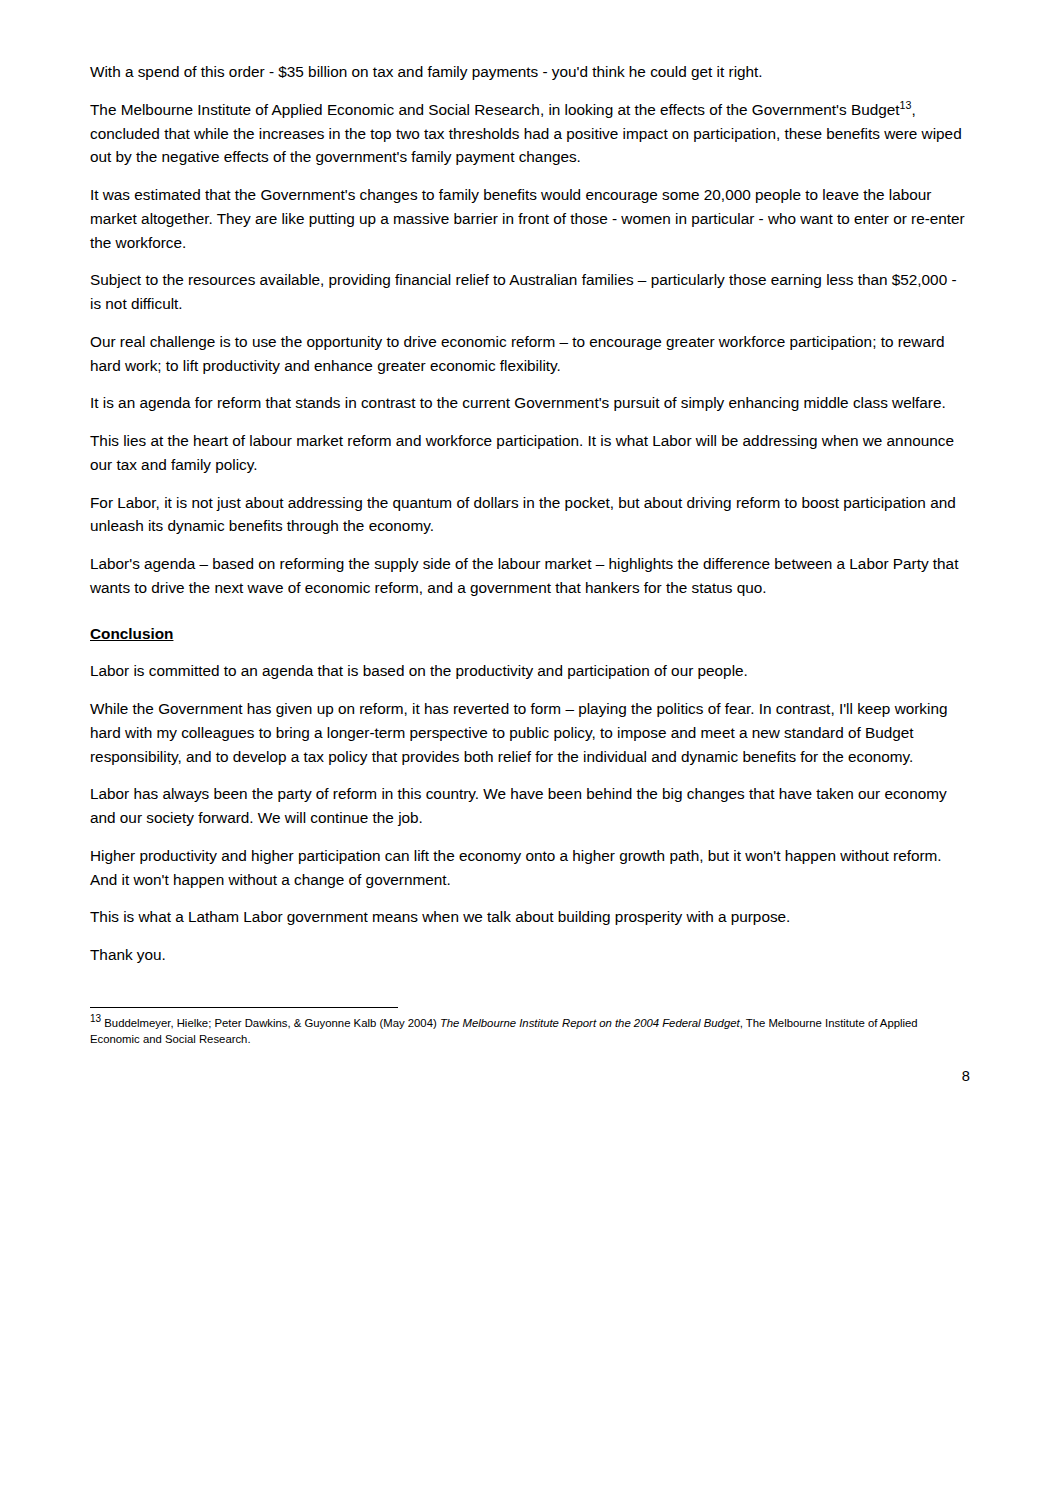With a spend of this order - $35 billion on tax and family payments - you'd think he could get it right.
The Melbourne Institute of Applied Economic and Social Research, in looking at the effects of the Government's Budget13, concluded that while the increases in the top two tax thresholds had a positive impact on participation, these benefits were wiped out by the negative effects of the government's family payment changes.
It was estimated that the Government's changes to family benefits would encourage some 20,000 people to leave the labour market altogether. They are like putting up a massive barrier in front of those - women in particular - who want to enter or re-enter the workforce.
Subject to the resources available, providing financial relief to Australian families – particularly those earning less than $52,000 - is not difficult.
Our real challenge is to use the opportunity to drive economic reform – to encourage greater workforce participation; to reward hard work; to lift productivity and enhance greater economic flexibility.
It is an agenda for reform that stands in contrast to the current Government's pursuit of simply enhancing middle class welfare.
This lies at the heart of labour market reform and workforce participation. It is what Labor will be addressing when we announce our tax and family policy.
For Labor, it is not just about addressing the quantum of dollars in the pocket, but about driving reform to boost participation and unleash its dynamic benefits through the economy.
Labor's agenda – based on reforming the supply side of the labour market – highlights the difference between a Labor Party that wants to drive the next wave of economic reform, and a government that hankers for the status quo.
Conclusion
Labor is committed to an agenda that is based on the productivity and participation of our people.
While the Government has given up on reform, it has reverted to form – playing the politics of fear. In contrast, I'll keep working hard with my colleagues to bring a longer-term perspective to public policy, to impose and meet a new standard of Budget responsibility, and to develop a tax policy that provides both relief for the individual and dynamic benefits for the economy.
Labor has always been the party of reform in this country. We have been behind the big changes that have taken our economy and our society forward. We will continue the job.
Higher productivity and higher participation can lift the economy onto a higher growth path, but it won't happen without reform. And it won't happen without a change of government.
This is what a Latham Labor government means when we talk about building prosperity with a purpose.
Thank you.
13 Buddelmeyer, Hielke; Peter Dawkins, & Guyonne Kalb (May 2004) The Melbourne Institute Report on the 2004 Federal Budget, The Melbourne Institute of Applied Economic and Social Research.
8